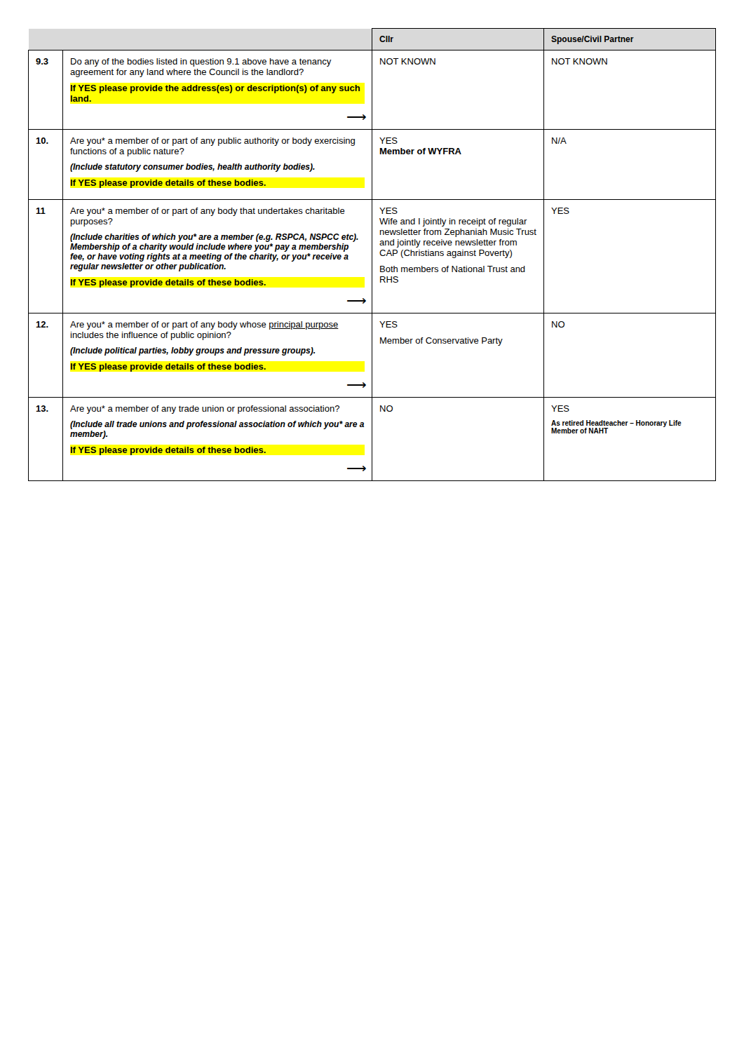| | | Cllr | Spouse/Civil Partner |
| 9.3 | Do any of the bodies listed in question 9.1 above have a tenancy agreement for any land where the Council is the landlord? If YES please provide the address(es) or description(s) of any such land. ⟶ | NOT KNOWN | NOT KNOWN |
| 10. | Are you* a member of or part of any public authority or body exercising functions of a public nature? (Include statutory consumer bodies, health authority bodies). If YES please provide details of these bodies. | YES Member of WYFRA | N/A |
| 11 | Are you* a member of or part of any body that undertakes charitable purposes? (Include charities of which you* are a member (e.g. RSPCA, NSPCC etc). Membership of a charity would include where you* pay a membership fee, or have voting rights at a meeting of the charity, or you* receive a regular newsletter or other publication. If YES please provide details of these bodies. ⟶ | YES Wife and I jointly in receipt of regular newsletter from Zephaniah Music Trust and jointly receive newsletter from CAP (Christians against Poverty) Both members of National Trust and RHS | YES |
| 12. | Are you* a member of or part of any body whose principal purpose includes the influence of public opinion? (Include political parties, lobby groups and pressure groups). If YES please provide details of these bodies. ⟶ | YES Member of Conservative Party | NO |
| 13. | Are you* a member of any trade union or professional association? (Include all trade unions and professional association of which you* are a member). If YES please provide details of these bodies. ⟶ | NO | YES As retired Headteacher – Honorary Life Member of NAHT |